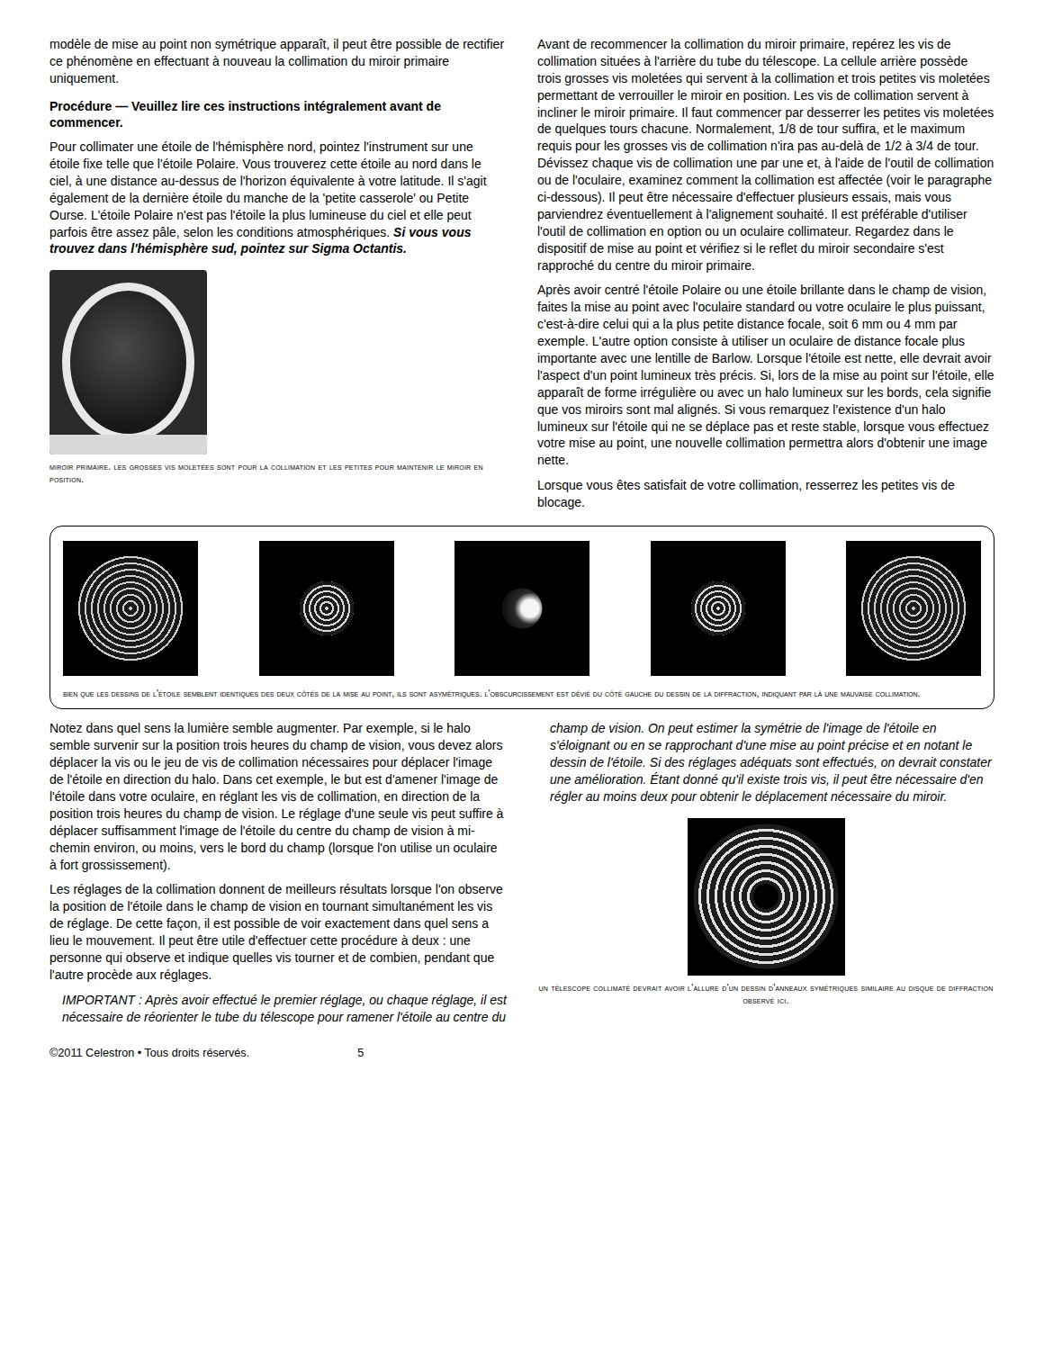modèle de mise au point non symétrique apparaît, il peut être possible de rectifier ce phénomène en effectuant à nouveau la collimation du miroir primaire uniquement.
Procédure — Veuillez lire ces instructions intégralement avant de commencer.
Pour collimater une étoile de l'hémisphère nord, pointez l'instrument sur une étoile fixe telle que l'étoile Polaire. Vous trouverez cette étoile au nord dans le ciel, à une distance au-dessus de l'horizon équivalente à votre latitude. Il s'agit également de la dernière étoile du manche de la 'petite casserole' ou Petite Ourse. L'étoile Polaire n'est pas l'étoile la plus lumineuse du ciel et elle peut parfois être assez pâle, selon les conditions atmosphériques. Si vous vous trouvez dans l'hémisphère sud, pointez sur Sigma Octantis.
Miroir primaire. Les grosses vis moletées sont pour la collimation et les petites pour maintenir le miroir en position.
Avant de recommencer la collimation du miroir primaire, repérez les vis de collimation situées à l'arrière du tube du télescope. La cellule arrière possède trois grosses vis moletées qui servent à la collimation et trois petites vis moletées permettant de verrouiller le miroir en position. Les vis de collimation servent à incliner le miroir primaire. Il faut commencer par desserrer les petites vis moletées de quelques tours chacune. Normalement, 1/8 de tour suffira, et le maximum requis pour les grosses vis de collimation n'ira pas au-delà de 1/2 à 3/4 de tour. Dévissez chaque vis de collimation une par une et, à l'aide de l'outil de collimation ou de l'oculaire, examinez comment la collimation est affectée (voir le paragraphe ci-dessous). Il peut être nécessaire d'effectuer plusieurs essais, mais vous parviendrez éventuellement à l'alignement souhaité. Il est préférable d'utiliser l'outil de collimation en option ou un oculaire collimateur. Regardez dans le dispositif de mise au point et vérifiez si le reflet du miroir secondaire s'est rapproché du centre du miroir primaire.
Après avoir centré l'étoile Polaire ou une étoile brillante dans le champ de vision, faites la mise au point avec l'oculaire standard ou votre oculaire le plus puissant, c'est-à-dire celui qui a la plus petite distance focale, soit 6 mm ou 4 mm par exemple. L'autre option consiste à utiliser un oculaire de distance focale plus importante avec une lentille de Barlow. Lorsque l'étoile est nette, elle devrait avoir l'aspect d'un point lumineux très précis. Si, lors de la mise au point sur l'étoile, elle apparaît de forme irrégulière ou avec un halo lumineux sur les bords, cela signifie que vos miroirs sont mal alignés. Si vous remarquez l'existence d'un halo lumineux sur l'étoile qui ne se déplace pas et reste stable, lorsque vous effectuez votre mise au point, une nouvelle collimation permettra alors d'obtenir une image nette.
Lorsque vous êtes satisfait de votre collimation, resserrez les petites vis de blocage.
Bien que les dessins de l'étoile semblent identiques des deux côtés de la mise au point, ils sont asymétriques. L'obscurcissement est dévié du côté gauche du dessin de la diffraction, indiquant par là une mauvaise collimation.
Notez dans quel sens la lumière semble augmenter. Par exemple, si le halo semble survenir sur la position trois heures du champ de vision, vous devez alors déplacer la vis ou le jeu de vis de collimation nécessaires pour déplacer l'image de l'étoile en direction du halo. Dans cet exemple, le but est d'amener l'image de l'étoile dans votre oculaire, en réglant les vis de collimation, en direction de la position trois heures du champ de vision. Le réglage d'une seule vis peut suffire à déplacer suffisamment l'image de l'étoile du centre du champ de vision à mi-chemin environ, ou moins, vers le bord du champ (lorsque l'on utilise un oculaire à fort grossissement).
Les réglages de la collimation donnent de meilleurs résultats lorsque l'on observe la position de l'étoile dans le champ de vision en tournant simultanément les vis de réglage. De cette façon, il est possible de voir exactement dans quel sens a lieu le mouvement. Il peut être utile d'effectuer cette procédure à deux : une personne qui observe et indique quelles vis tourner et de combien, pendant que l'autre procède aux réglages.
IMPORTANT : Après avoir effectué le premier réglage, ou chaque réglage, il est nécessaire de réorienter le tube du télescope pour ramener l'étoile au centre du champ de vision. On peut estimer la symétrie de l'image de l'étoile en s'éloignant ou en se rapprochant d'une mise au point précise et en notant le dessin de l'étoile. Si des réglages adéquats sont effectués, on devrait constater une amélioration. Étant donné qu'il existe trois vis, il peut être nécessaire d'en régler au moins deux pour obtenir le déplacement nécessaire du miroir.
Un télescope collimaté devrait avoir l'allure d'un dessin d'anneaux symétriques similaire au disque de diffraction observé ici.
©2011 Celestron • Tous droits réservés. 5